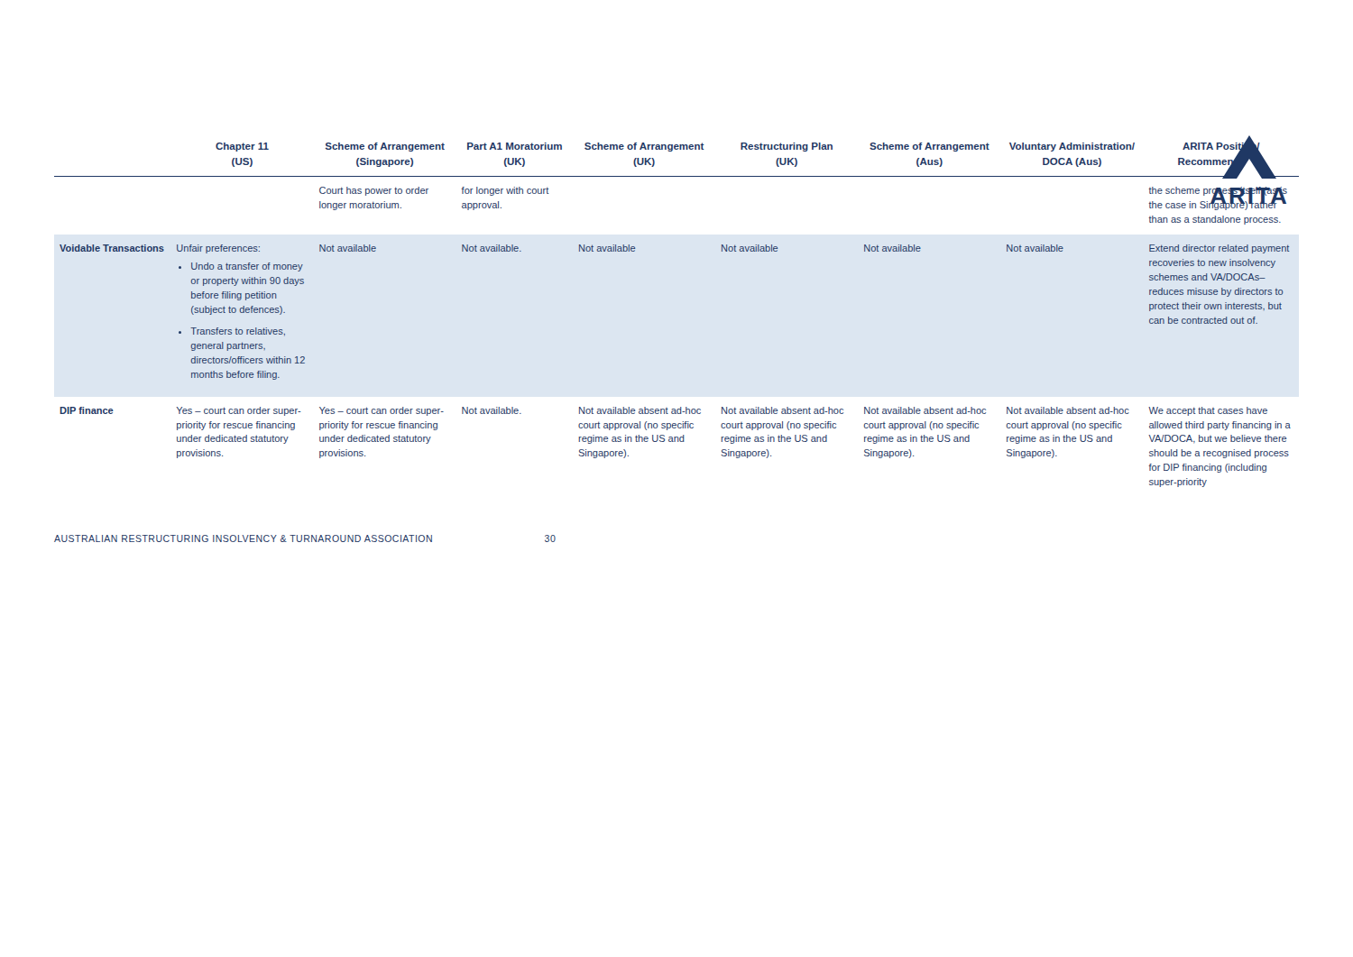ARITA
| | Chapter 11 (US) | Scheme of Arrangement (Singapore) | Part A1 Moratorium (UK) | Scheme of Arrangement (UK) | Restructuring Plan (UK) | Scheme of Arrangement (Aus) | Voluntary Administration/ DOCA (Aus) | ARITA Position/ Recommendation |
| --- | --- | --- | --- | --- | --- | --- | --- | --- |
| | | Court has power to order longer moratorium. | for longer with court approval. | | | | | the scheme process itself (as is the case in Singapore) rather than as a standalone process. |
| Voidable Transactions | Unfair preferences: Undo a transfer of money or property within 90 days before filing petition (subject to defences). Transfers to relatives, general partners, directors/officers within 12 months before filing. | Not available | Not available. | Not available | Not available | Not available | Not available | Extend director related payment recoveries to new insolvency schemes and VA/DOCAs– reduces misuse by directors to protect their own interests, but can be contracted out of. |
| DIP finance | Yes – court can order super-priority for rescue financing under dedicated statutory provisions. | Yes – court can order super-priority for rescue financing under dedicated statutory provisions. | Not available. | Not available absent ad-hoc court approval (no specific regime as in the US and Singapore). | Not available absent ad-hoc court approval (no specific regime as in the US and Singapore). | Not available absent ad-hoc court approval (no specific regime as in the US and Singapore). | Not available absent ad-hoc court approval (no specific regime as in the US and Singapore). | We accept that cases have allowed third party financing in a VA/DOCA, but we believe there should be a recognised process for DIP financing (including super-priority |
AUSTRALIAN RESTRUCTURING INSOLVENCY & TURNAROUND ASSOCIATION 30